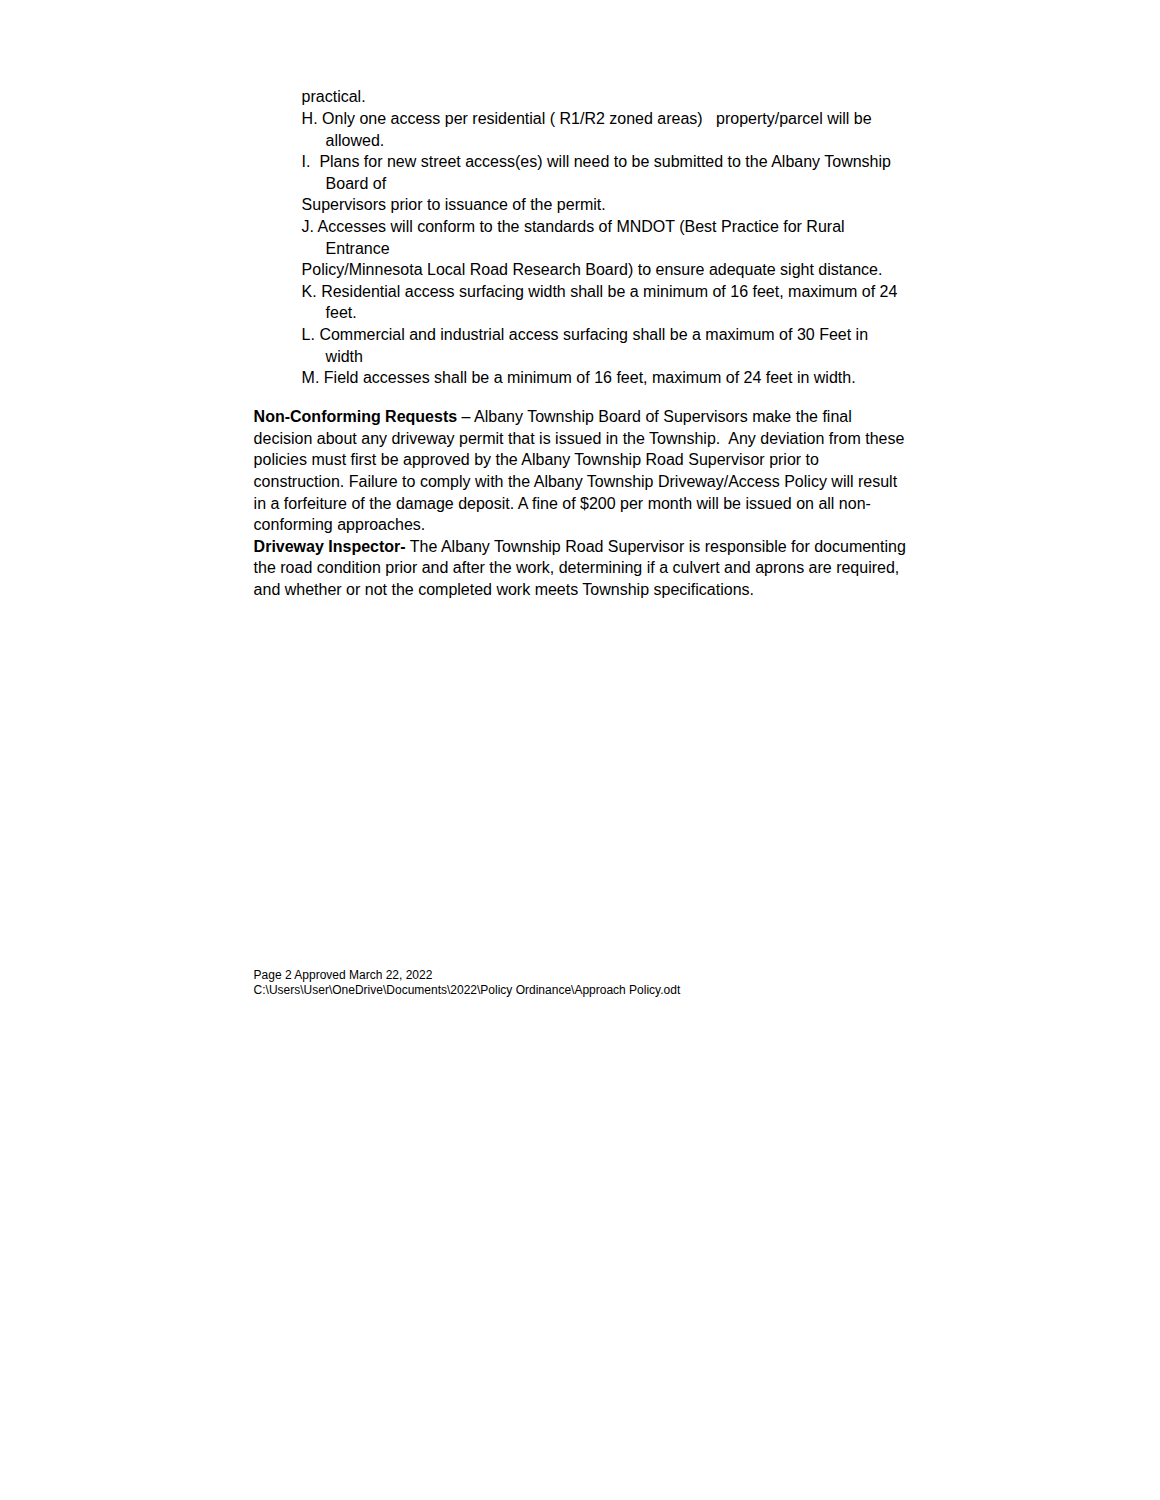practical.
H. Only one access per residential ( R1/R2 zoned areas) property/parcel will be allowed.
I. Plans for new street access(es) will need to be submitted to the Albany Township Board of
Supervisors prior to issuance of the permit.
J. Accesses will conform to the standards of MNDOT (Best Practice for Rural Entrance
Policy/Minnesota Local Road Research Board) to ensure adequate sight distance.
K. Residential access surfacing width shall be a minimum of 16 feet, maximum of 24 feet.
L. Commercial and industrial access surfacing shall be a maximum of 30 Feet in width
M. Field accesses shall be a minimum of 16 feet, maximum of 24 feet in width.
Non-Conforming Requests – Albany Township Board of Supervisors make the final decision about any driveway permit that is issued in the Township. Any deviation from these policies must first be approved by the Albany Township Road Supervisor prior to construction. Failure to comply with the Albany Township Driveway/Access Policy will result in a forfeiture of the damage deposit. A fine of $200 per month will be issued on all non-conforming approaches.
Driveway Inspector- The Albany Township Road Supervisor is responsible for documenting the road condition prior and after the work, determining if a culvert and aprons are required, and whether or not the completed work meets Township specifications.
Page 2 Approved March 22, 2022
C:\Users\User\OneDrive\Documents\2022\Policy Ordinance\Approach Policy.odt